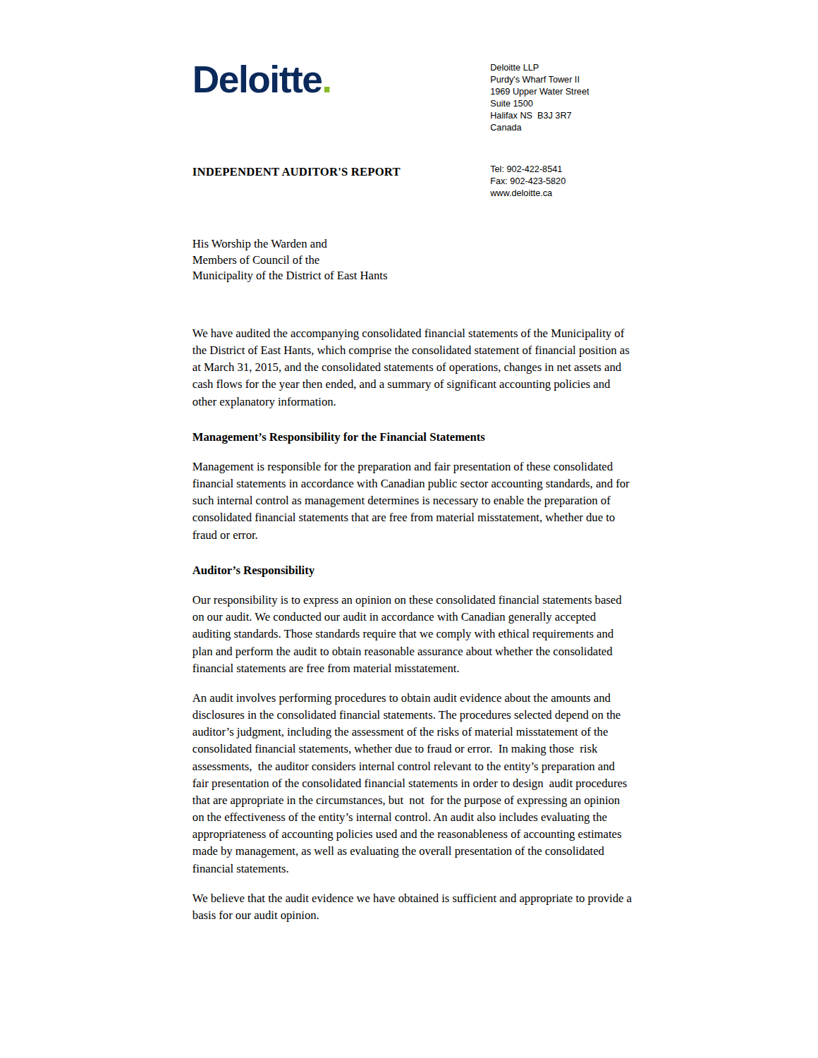Deloitte.
Deloitte LLP
Purdy's Wharf Tower II
1969 Upper Water Street
Suite 1500
Halifax NS B3J 3R7
Canada
INDEPENDENT AUDITOR'S REPORT
Tel: 902-422-8541
Fax: 902-423-5820
www.deloitte.ca
His Worship the Warden and
Members of Council of the
Municipality of the District of East Hants
We have audited the accompanying consolidated financial statements of the Municipality of the District of East Hants, which comprise the consolidated statement of financial position as at March 31, 2015, and the consolidated statements of operations, changes in net assets and cash flows for the year then ended, and a summary of significant accounting policies and other explanatory information.
Management’s Responsibility for the Financial Statements
Management is responsible for the preparation and fair presentation of these consolidated financial statements in accordance with Canadian public sector accounting standards, and for such internal control as management determines is necessary to enable the preparation of consolidated financial statements that are free from material misstatement, whether due to fraud or error.
Auditor’s Responsibility
Our responsibility is to express an opinion on these consolidated financial statements based on our audit. We conducted our audit in accordance with Canadian generally accepted auditing standards. Those standards require that we comply with ethical requirements and plan and perform the audit to obtain reasonable assurance about whether the consolidated financial statements are free from material misstatement.
An audit involves performing procedures to obtain audit evidence about the amounts and disclosures in the consolidated financial statements. The procedures selected depend on the auditor’s judgment, including the assessment of the risks of material misstatement of the consolidated financial statements, whether due to fraud or error. In making those risk assessments, the auditor considers internal control relevant to the entity’s preparation and fair presentation of the consolidated financial statements in order to design audit procedures that are appropriate in the circumstances, but not for the purpose of expressing an opinion on the effectiveness of the entity’s internal control. An audit also includes evaluating the appropriateness of accounting policies used and the reasonableness of accounting estimates made by management, as well as evaluating the overall presentation of the consolidated financial statements.
We believe that the audit evidence we have obtained is sufficient and appropriate to provide a basis for our audit opinion.